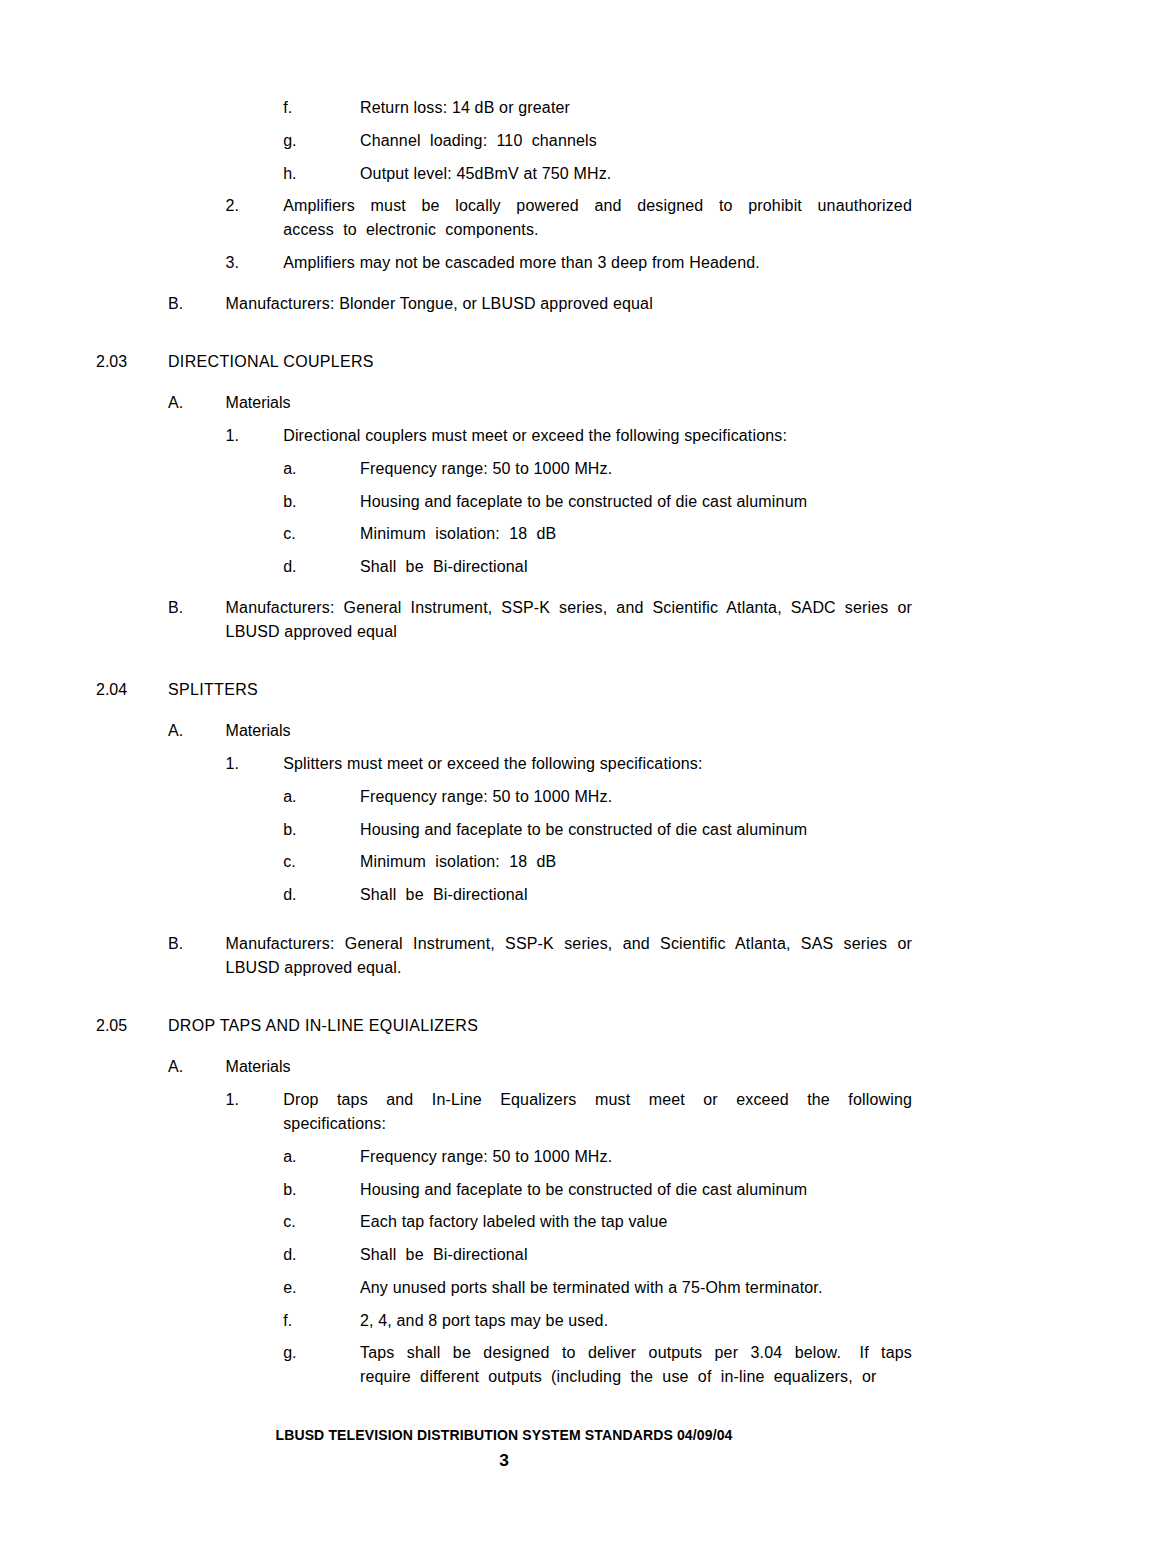f.
Return loss: 14 dB or greater
g.
Channel loading: 110 channels
h.
Output level: 45dBmV at 750 MHz.
2.
Amplifiers must be locally powered and designed to prohibit unauthorized access to electronic components.
3.
Amplifiers may not be cascaded more than 3 deep from Headend.
B.
Manufacturers: Blonder Tongue, or LBUSD approved equal
2.03
DIRECTIONAL COUPLERS
A.
Materials
1.
Directional couplers must meet or exceed the following specifications:
a.
Frequency range: 50 to 1000 MHz.
b.
Housing and faceplate to be constructed of die cast aluminum
c.
Minimum isolation: 18 dB
d.
Shall be Bi-directional
B.
Manufacturers: General Instrument, SSP-K series, and Scientific Atlanta, SADC series or LBUSD approved equal
2.04
SPLITTERS
A.
Materials
1.
Splitters must meet or exceed the following specifications:
a.
Frequency range: 50 to 1000 MHz.
b.
Housing and faceplate to be constructed of die cast aluminum
c.
Minimum isolation: 18 dB
d.
Shall be Bi-directional
B.
Manufacturers: General Instrument, SSP-K series, and Scientific Atlanta, SAS series or LBUSD approved equal.
2.05
DROP TAPS AND IN-LINE EQUIALIZERS
A.
Materials
1.
Drop taps and In-Line Equalizers must meet or exceed the following specifications:
a.
Frequency range: 50 to 1000 MHz.
b.
Housing and faceplate to be constructed of die cast aluminum
c.
Each tap factory labeled with the tap value
d.
Shall be Bi-directional
e.
Any unused ports shall be terminated with a 75-Ohm terminator.
f.
2, 4, and 8 port taps may be used.
g.
Taps shall be designed to deliver outputs per 3.04 below. If taps require different outputs (including the use of in-line equalizers, or
LBUSD TELEVISION DISTRIBUTION SYSTEM STANDARDS 04/09/04
3